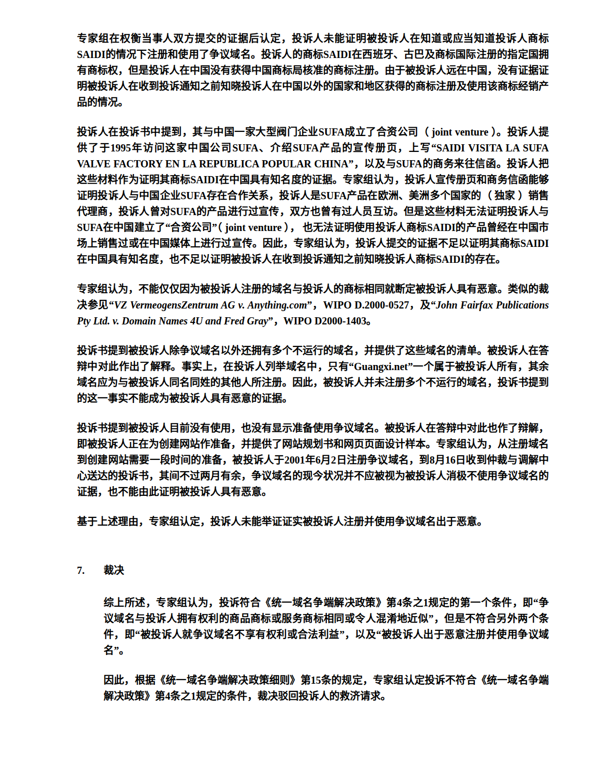专家组在权衡当事人双方提交的证据后认定，投诉人未能证明被投诉人在知道或应当知道投诉人商标SAIDI的情况下注册和使用了争议域名。投诉人的商标SAIDI在西班牙、古巴及商标国际注册的指定国拥有商标权，但是投诉人在中国没有获得中国商标局核准的商标注册。由于被投诉人远在中国，没有证据证明被投诉人在收到投诉通知之前知晓投诉人在中国以外的国家和地区获得的商标注册及使用该商标经销产品的情况。
投诉人在投诉书中提到，其与中国一家大型阀门企业SUFA成立了合资公司（ joint venture ）。投诉人提供了于1995年访问这家中国公司SUFA、介绍SUFA产品的宣传册页，上写“SAIDI VISITA LA SUFA VALVE FACTORY EN LA REPUBLICA POPULAR CHINA”，以及与SUFA的商务来往信函。投诉人把这些材料作为证明其商标SAIDI在中国具有知名度的证据。专家组认为，投诉人宣传册页和商务信函能够证明投诉人与中国企业SUFA存在合作关系，投诉人是SUFA产品在欧洲、美洲多个国家的（ 独家 ）销售代理商，投诉人曾对SUFA的产品进行过宣传，双方也曾有过人员互访。但是这些材料无法证明投诉人与SUFA在中国建立了“合资公司”（ joint venture ）， 也无法证明使用投诉人商标SAIDI的产品曾经在中国市场上销售过或在中国媒体上进行过宣传。因此，专家组认为，投诉人提交的证据不足以证明其商标SAIDI在中国具有知名度，也不足以证明被投诉人在收到投诉通知之前知晓投诉人商标SAIDI的存在。
专家组认为，不能仅仅因为被投诉人注册的域名与投诉人的商标相同就断定被投诉人具有恶意。类似的裁决参见“VZ VermeogensZentrum AG v. Anything.com”，WIPO D.2000-0527，及“John Fairfax Publications Pty Ltd. v. Domain Names 4U and Fred Gray”，WIPO D2000-1403。
投诉书提到被投诉人除争议域名以外还拥有多个不运行的域名，并提供了这些域名的清单。被投诉人在答辩中对此作出了解释。事实上，在投诉人列举域名中，只有“Guangxi.net”一个属于被投诉人所有，其余域名应为与被投诉人同名同姓的其他人所注册。因此，被投诉人并未注册多个不运行的域名，投诉书提到的这一事实不能成为被投诉人具有恶意的证据。
投诉书提到被投诉人目前没有使用，也没有显示准备使用争议域名。被投诉人在答辩中对此也作了辩解，即被投诉人正在为创建网站作准备，并提供了网站规划书和网页页面设计样本。专家组认为，从注册域名到创建网站需要一段时间的准备，被投诉人于2001年6月2日注册争议域名，到8月16日收到仲裁与调解中心送达的投诉书，其间不过两月有余，争议域名的现今状况并不应被视为被投诉人消极不使用争议域名的证据，也不能由此证明被投诉人具有恶意。
基于上述理由，专家组认定，投诉人未能举证证实被投诉人注册并使用争议域名出于恶意。
7. 裁决
综上所述，专家组认为，投诉符合《统一域名争端解决政策》第4条之1规定的第一个条件，即“争议域名与投诉人拥有权利的商品商标或服务商标相同或令人混淆地近似”，但是不符合另外两个条件，即“被投诉人就争议域名不享有权利或合法利益”，以及“被投诉人出于恶意注册并使用争议域名”。
因此，根据《统一域名争端解决政策细则》第15条的规定，专家组认定投诉不符合《统一域名争端解决政策》第4条之1规定的条件，裁决驳回投诉人的救济请求。